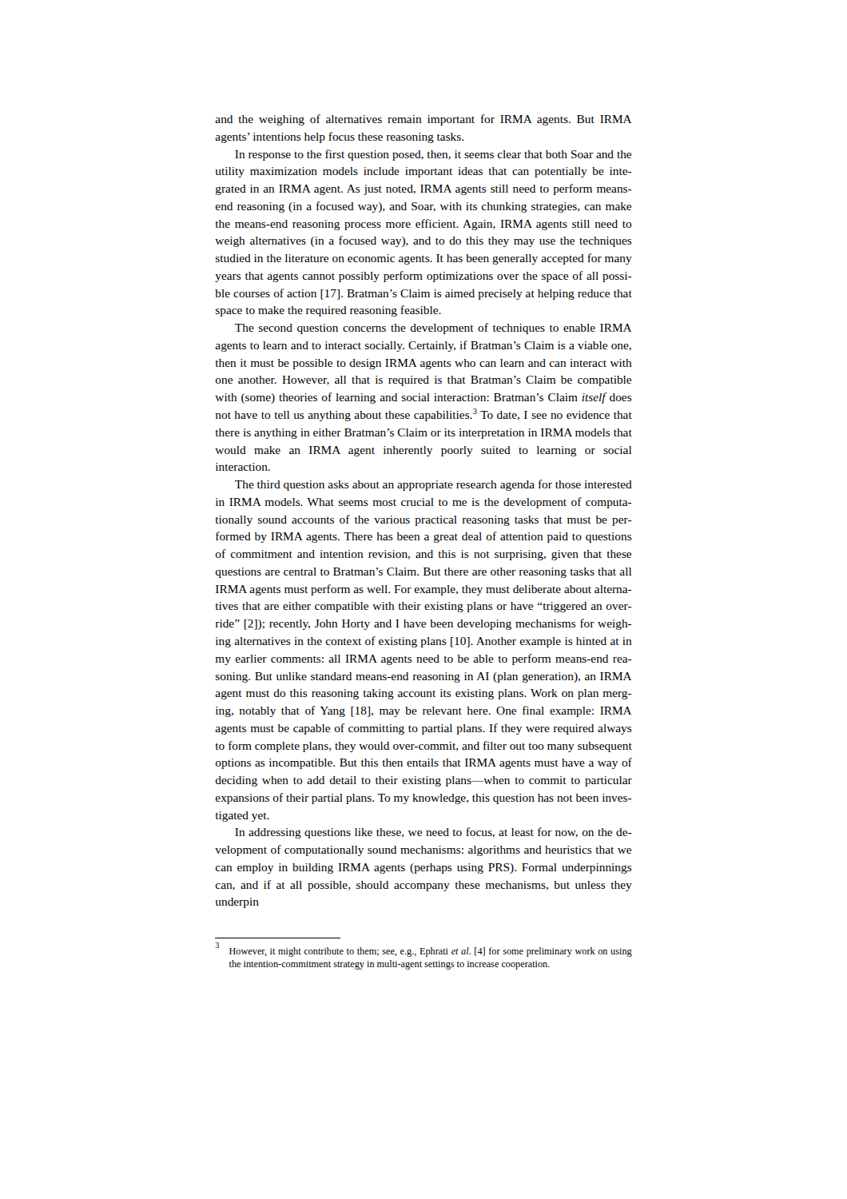and the weighing of alternatives remain important for IRMA agents. But IRMA agents’ intentions help focus these reasoning tasks.
In response to the first question posed, then, it seems clear that both Soar and the utility maximization models include important ideas that can potentially be integrated in an IRMA agent. As just noted, IRMA agents still need to perform means-end reasoning (in a focused way), and Soar, with its chunking strategies, can make the means-end reasoning process more efficient. Again, IRMA agents still need to weigh alternatives (in a focused way), and to do this they may use the techniques studied in the literature on economic agents. It has been generally accepted for many years that agents cannot possibly perform optimizations over the space of all possible courses of action [17]. Bratman’s Claim is aimed precisely at helping reduce that space to make the required reasoning feasible.
The second question concerns the development of techniques to enable IRMA agents to learn and to interact socially. Certainly, if Bratman’s Claim is a viable one, then it must be possible to design IRMA agents who can learn and can interact with one another. However, all that is required is that Bratman’s Claim be compatible with (some) theories of learning and social interaction: Bratman’s Claim itself does not have to tell us anything about these capabilities.3 To date, I see no evidence that there is anything in either Bratman’s Claim or its interpretation in IRMA models that would make an IRMA agent inherently poorly suited to learning or social interaction.
The third question asks about an appropriate research agenda for those interested in IRMA models. What seems most crucial to me is the development of computationally sound accounts of the various practical reasoning tasks that must be performed by IRMA agents. There has been a great deal of attention paid to questions of commitment and intention revision, and this is not surprising, given that these questions are central to Bratman’s Claim. But there are other reasoning tasks that all IRMA agents must perform as well. For example, they must deliberate about alternatives that are either compatible with their existing plans or have “triggered an override” [2]); recently, John Horty and I have been developing mechanisms for weighing alternatives in the context of existing plans [10]. Another example is hinted at in my earlier comments: all IRMA agents need to be able to perform means-end reasoning. But unlike standard means-end reasoning in AI (plan generation), an IRMA agent must do this reasoning taking account its existing plans. Work on plan merging, notably that of Yang [18], may be relevant here. One final example: IRMA agents must be capable of committing to partial plans. If they were required always to form complete plans, they would over-commit, and filter out too many subsequent options as incompatible. But this then entails that IRMA agents must have a way of deciding when to add detail to their existing plans—when to commit to particular expansions of their partial plans. To my knowledge, this question has not been investigated yet.
In addressing questions like these, we need to focus, at least for now, on the development of computationally sound mechanisms: algorithms and heuristics that we can employ in building IRMA agents (perhaps using PRS). Formal underpinnings can, and if at all possible, should accompany these mechanisms, but unless they underpin
3 However, it might contribute to them; see, e.g., Ephrati et al. [4] for some preliminary work on using the intention-commitment strategy in multi-agent settings to increase cooperation.